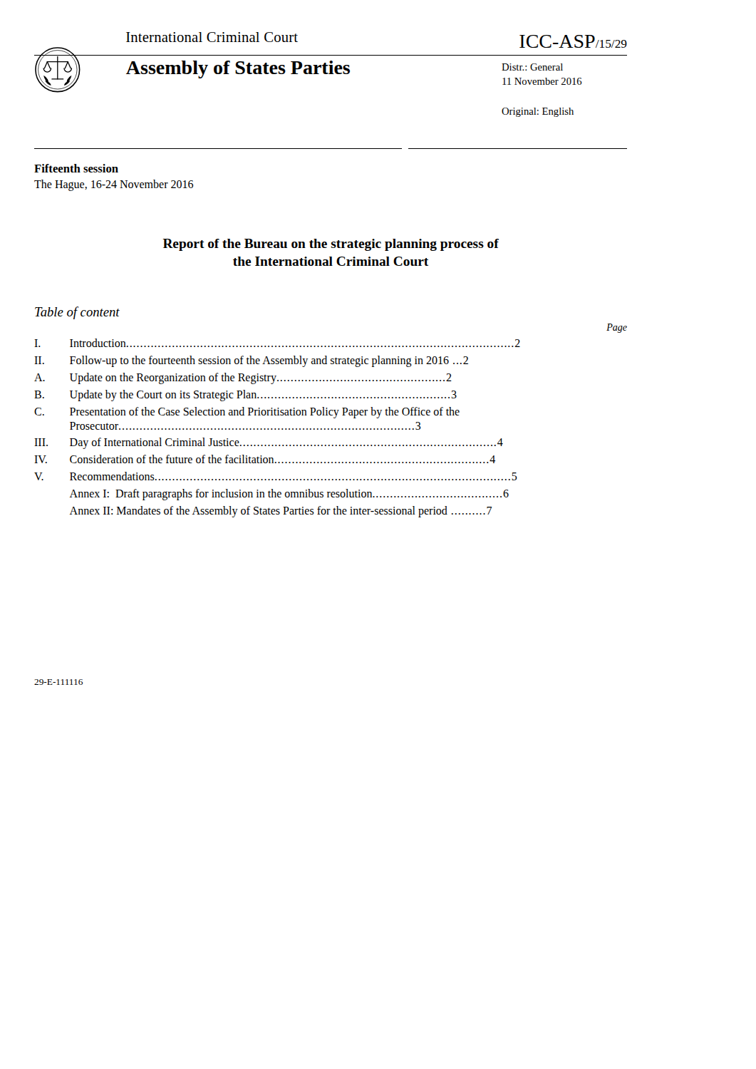International Criminal Court
ICC-ASP/15/29
Assembly of States Parties
Distr.: General
11 November 2016
Original: English
Fifteenth session
The Hague, 16-24 November 2016
Report of the Bureau on the strategic planning process of
the International Criminal Court
Table of content
Page
| I. | Introduction .............................................................................................................. 2 |
| II. | Follow-up to the fourteenth session of the Assembly and strategic planning in 2016 ... 2 |
| A. | Update on the Reorganization of the Registry ................................................ 2 |
| B. | Update by the Court on its Strategic Plan ....................................................... 3 |
| C. | Presentation of the Case Selection and Prioritisation Policy Paper by the Office of the Prosecutor .................................................................................... 3 |
| III. | Day of International Criminal Justice ......................................................................... 4 |
| IV. | Consideration of the future of the facilitation ............................................................. 4 |
| V. | Recommendations ..................................................................................................... 5 |
| | Annex I: Draft paragraphs for inclusion in the omnibus resolution ..................................... 6 |
| | Annex II: Mandates of the Assembly of States Parties for the inter-sessional period .......... 7 |
29-E-111116